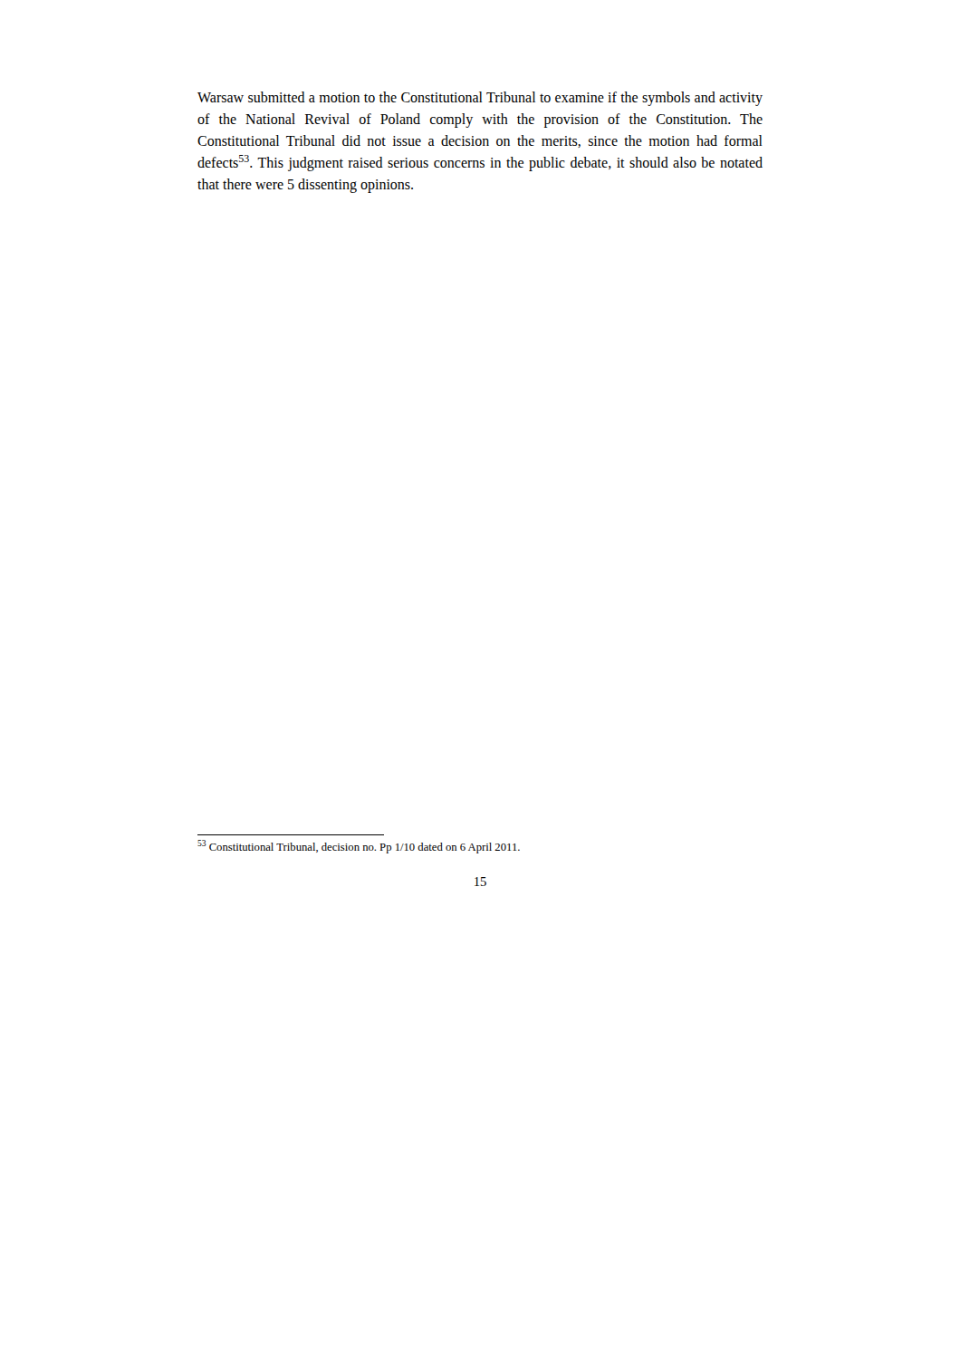Warsaw submitted a motion to the Constitutional Tribunal to examine if the symbols and activity of the National Revival of Poland comply with the provision of the Constitution. The Constitutional Tribunal did not issue a decision on the merits, since the motion had formal defects53. This judgment raised serious concerns in the public debate, it should also be notated that there were 5 dissenting opinions.
53 Constitutional Tribunal, decision no. Pp 1/10 dated on 6 April 2011.
15